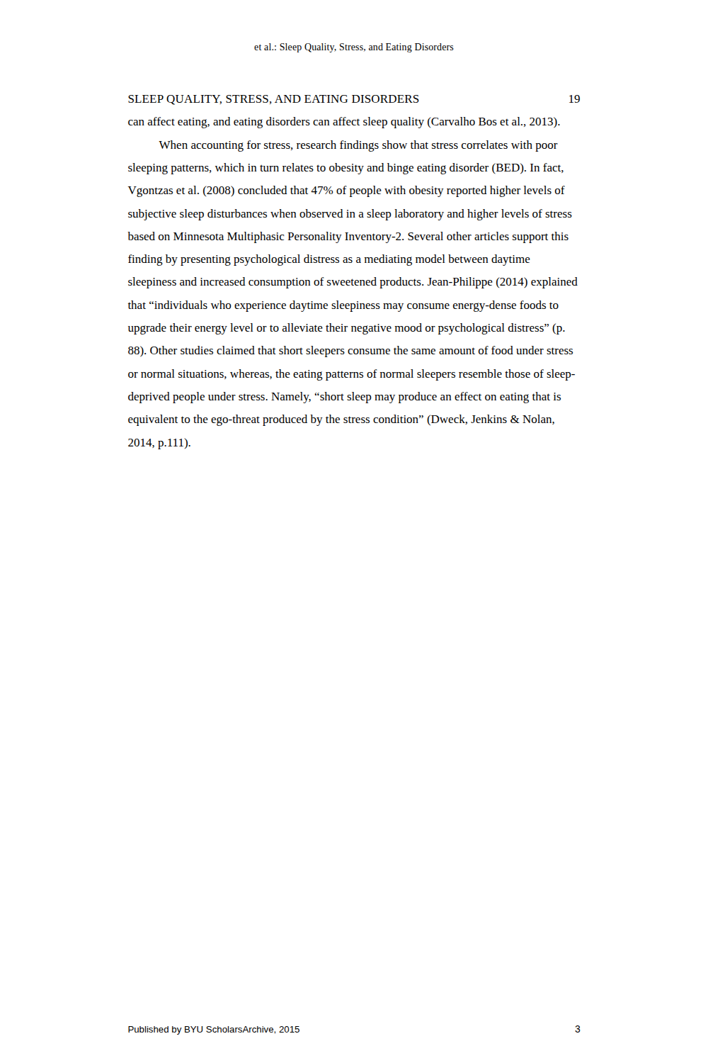et al.: Sleep Quality, Stress, and Eating Disorders
SLEEP QUALITY, STRESS, AND EATING DISORDERS 19
can affect eating, and eating disorders can affect sleep quality (Carvalho Bos et al., 2013).
When accounting for stress, research findings show that stress correlates with poor sleeping patterns, which in turn relates to obesity and binge eating disorder (BED). In fact, Vgontzas et al. (2008) concluded that 47% of people with obesity reported higher levels of subjective sleep disturbances when observed in a sleep laboratory and higher levels of stress based on Minnesota Multiphasic Personality Inventory-2. Several other articles support this finding by presenting psychological distress as a mediating model between daytime sleepiness and increased consumption of sweetened products. Jean-Philippe (2014) explained that “individuals who experience daytime sleepiness may consume energy-dense foods to upgrade their energy level or to alleviate their negative mood or psychological distress” (p. 88). Other studies claimed that short sleepers consume the same amount of food under stress or normal situations, whereas, the eating patterns of normal sleepers resemble those of sleep-deprived people under stress. Namely, “short sleep may produce an effect on eating that is equivalent to the ego-threat produced by the stress condition” (Dweck, Jenkins & Nolan, 2014, p.111).
Published by BYU ScholarsArchive, 2015 3